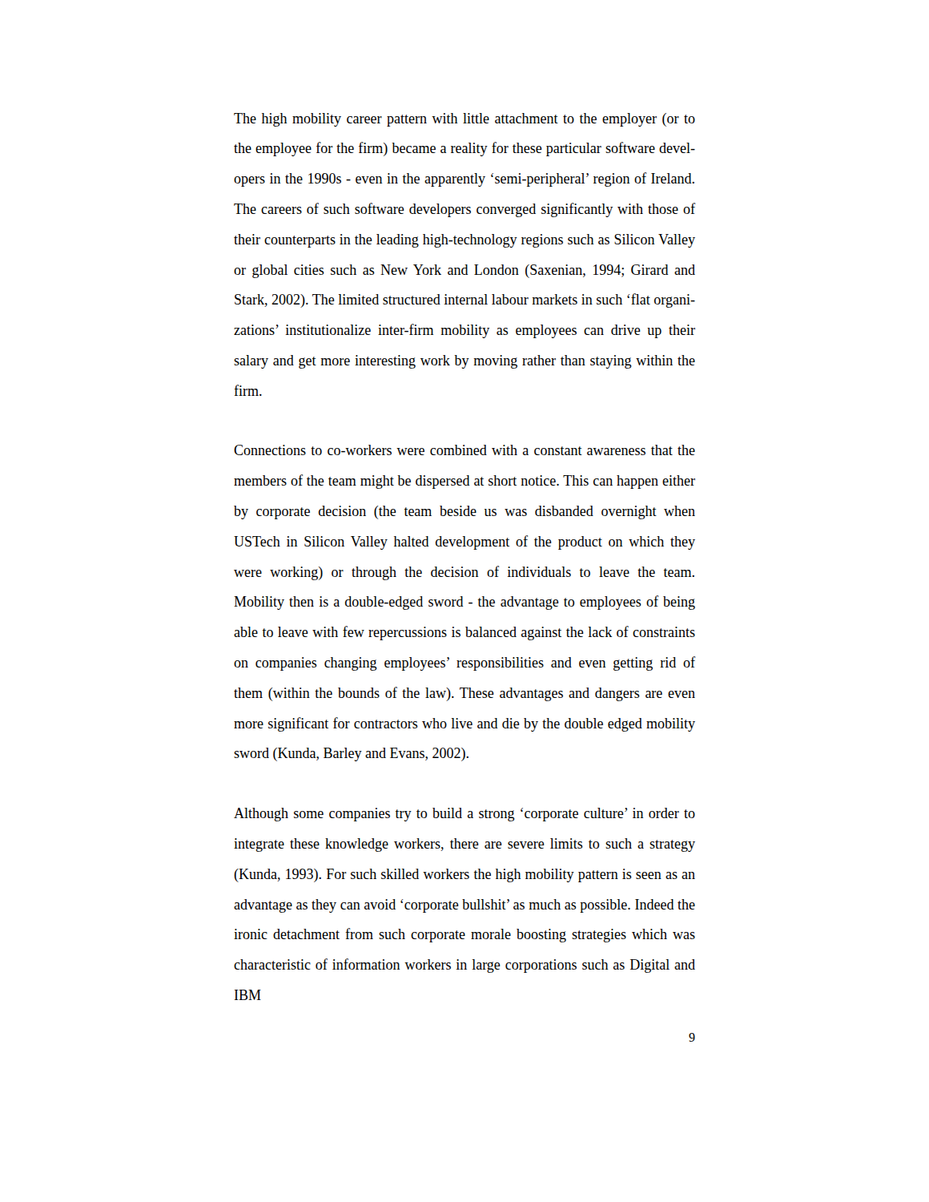The high mobility career pattern with little attachment to the employer (or to the employee for the firm) became a reality for these particular software developers in the 1990s - even in the apparently ‘semi-peripheral’ region of Ireland. The careers of such software developers converged significantly with those of their counterparts in the leading high-technology regions such as Silicon Valley or global cities such as New York and London (Saxenian, 1994; Girard and Stark, 2002). The limited structured internal labour markets in such ‘flat organizations’ institutionalize inter-firm mobility as employees can drive up their salary and get more interesting work by moving rather than staying within the firm.
Connections to co-workers were combined with a constant awareness that the members of the team might be dispersed at short notice. This can happen either by corporate decision (the team beside us was disbanded overnight when USTech in Silicon Valley halted development of the product on which they were working) or through the decision of individuals to leave the team. Mobility then is a double-edged sword - the advantage to employees of being able to leave with few repercussions is balanced against the lack of constraints on companies changing employees’ responsibilities and even getting rid of them (within the bounds of the law). These advantages and dangers are even more significant for contractors who live and die by the double edged mobility sword (Kunda, Barley and Evans, 2002).
Although some companies try to build a strong ‘corporate culture’ in order to integrate these knowledge workers, there are severe limits to such a strategy (Kunda, 1993). For such skilled workers the high mobility pattern is seen as an advantage as they can avoid ‘corporate bullshit’ as much as possible. Indeed the ironic detachment from such corporate morale boosting strategies which was characteristic of information workers in large corporations such as Digital and IBM
9